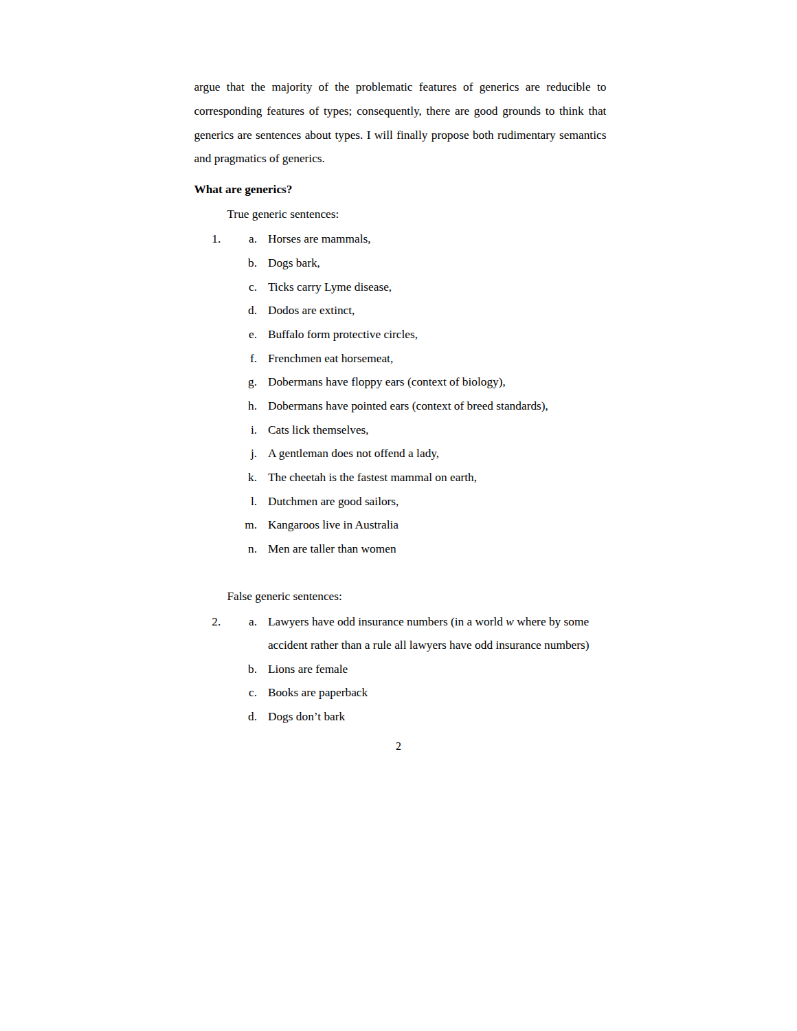argue that the majority of the problematic features of generics are reducible to corresponding features of types; consequently, there are good grounds to think that generics are sentences about types. I will finally propose both rudimentary semantics and pragmatics of generics.
What are generics?
True generic sentences:
Horses are mammals,
Dogs bark,
Ticks carry Lyme disease,
Dodos are extinct,
Buffalo form protective circles,
Frenchmen eat horsemeat,
Dobermans have floppy ears (context of biology),
Dobermans have pointed ears (context of breed standards),
Cats lick themselves,
A gentleman does not offend a lady,
The cheetah is the fastest mammal on earth,
Dutchmen are good sailors,
Kangaroos live in Australia
Men are taller than women
False generic sentences:
Lawyers have odd insurance numbers (in a world w where by some accident rather than a rule all lawyers have odd insurance numbers)
Lions are female
Books are paperback
Dogs don’t bark
2